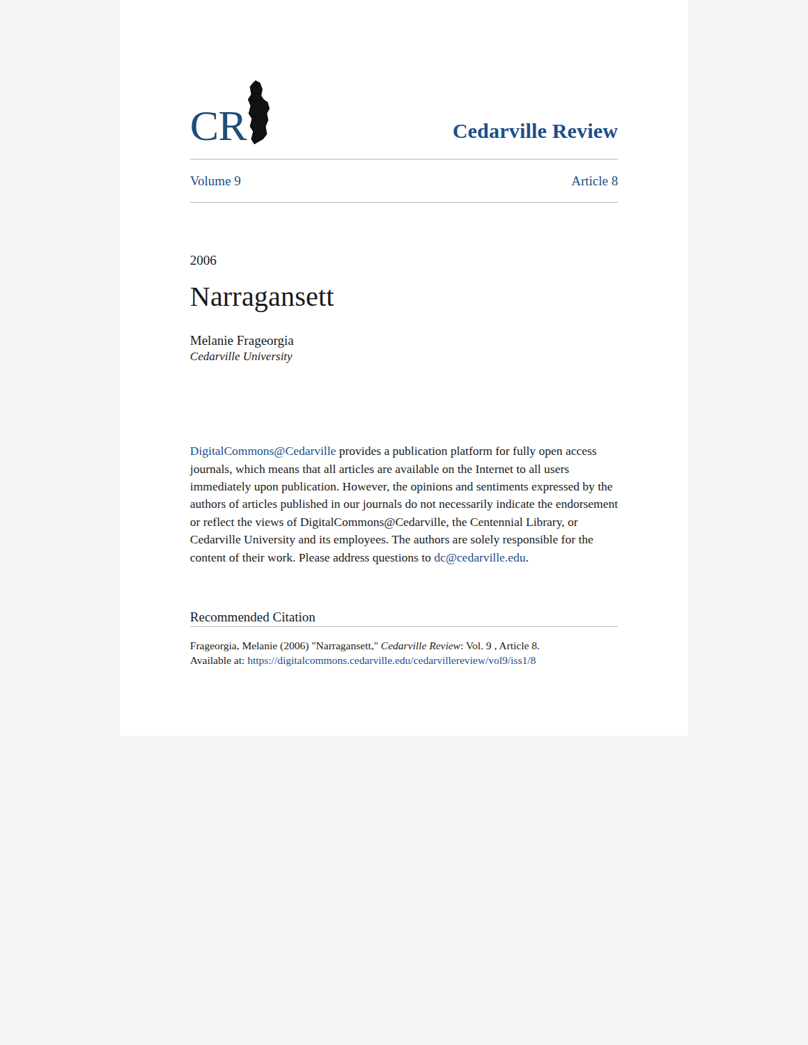CR
Cedarville Review
Volume 9 Article 8
2006
Narragansett
Melanie Frageorgia
Cedarville University
DigitalCommons@Cedarville provides a publication platform for fully open access journals, which means that all articles are available on the Internet to all users immediately upon publication. However, the opinions and sentiments expressed by the authors of articles published in our journals do not necessarily indicate the endorsement or reflect the views of DigitalCommons@Cedarville, the Centennial Library, or Cedarville University and its employees. The authors are solely responsible for the content of their work. Please address questions to dc@cedarville.edu.
Recommended Citation
Frageorgia, Melanie (2006) "Narragansett," Cedarville Review: Vol. 9 , Article 8.
Available at: https://digitalcommons.cedarville.edu/cedarvillereview/vol9/iss1/8